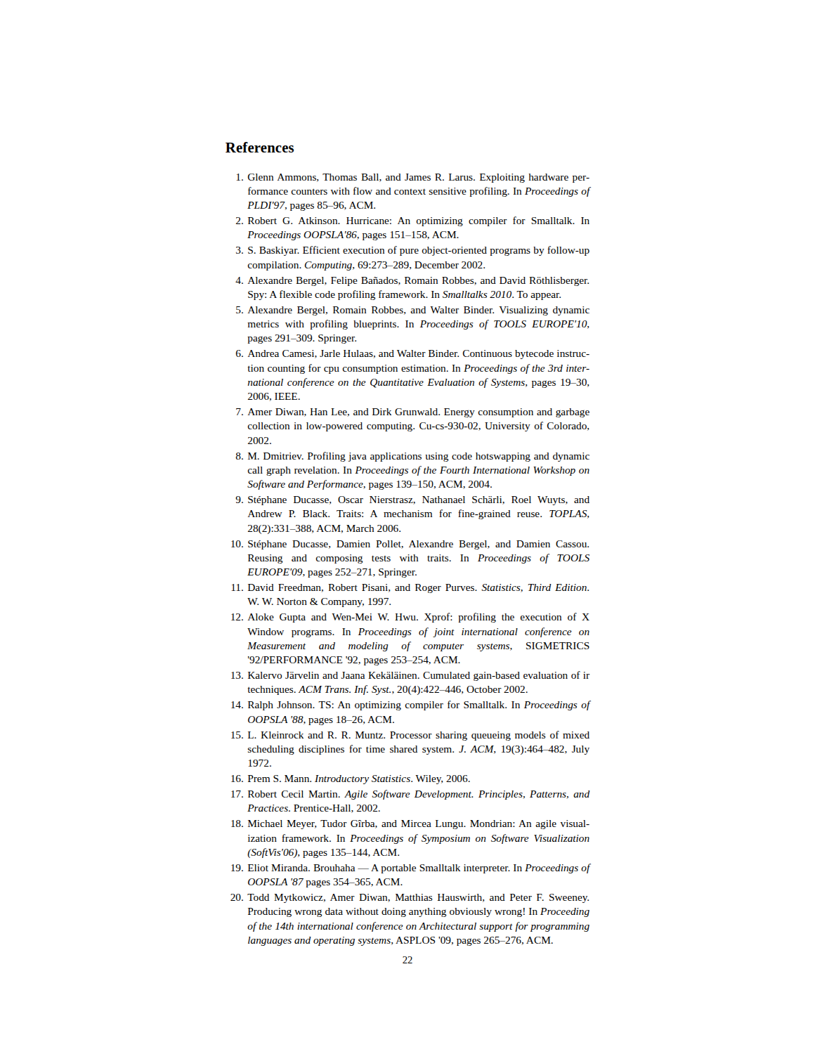References
Glenn Ammons, Thomas Ball, and James R. Larus. Exploiting hardware performance counters with flow and context sensitive profiling. In Proceedings of PLDI'97, pages 85–96, ACM.
Robert G. Atkinson. Hurricane: An optimizing compiler for Smalltalk. In Proceedings OOPSLA'86, pages 151–158, ACM.
S. Baskiyar. Efficient execution of pure object-oriented programs by follow-up compilation. Computing, 69:273–289, December 2002.
Alexandre Bergel, Felipe Bañados, Romain Robbes, and David Röthlisberger. Spy: A flexible code profiling framework. In Smalltalks 2010. To appear.
Alexandre Bergel, Romain Robbes, and Walter Binder. Visualizing dynamic metrics with profiling blueprints. In Proceedings of TOOLS EUROPE'10, pages 291–309. Springer.
Andrea Camesi, Jarle Hulaas, and Walter Binder. Continuous bytecode instruction counting for cpu consumption estimation. In Proceedings of the 3rd international conference on the Quantitative Evaluation of Systems, pages 19–30, 2006, IEEE.
Amer Diwan, Han Lee, and Dirk Grunwald. Energy consumption and garbage collection in low-powered computing. Cu-cs-930-02, University of Colorado, 2002.
M. Dmitriev. Profiling java applications using code hotswapping and dynamic call graph revelation. In Proceedings of the Fourth International Workshop on Software and Performance, pages 139–150, ACM, 2004.
Stéphane Ducasse, Oscar Nierstrasz, Nathanael Schärli, Roel Wuyts, and Andrew P. Black. Traits: A mechanism for fine-grained reuse. TOPLAS, 28(2):331–388, ACM, March 2006.
Stéphane Ducasse, Damien Pollet, Alexandre Bergel, and Damien Cassou. Reusing and composing tests with traits. In Proceedings of TOOLS EUROPE'09, pages 252–271, Springer.
David Freedman, Robert Pisani, and Roger Purves. Statistics, Third Edition. W. W. Norton & Company, 1997.
Aloke Gupta and Wen-Mei W. Hwu. Xprof: profiling the execution of X Window programs. In Proceedings of joint international conference on Measurement and modeling of computer systems, SIGMETRICS '92/PERFORMANCE '92, pages 253–254, ACM.
Kalervo Järvelin and Jaana Kekäläinen. Cumulated gain-based evaluation of ir techniques. ACM Trans. Inf. Syst., 20(4):422–446, October 2002.
Ralph Johnson. TS: An optimizing compiler for Smalltalk. In Proceedings of OOPSLA '88, pages 18–26, ACM.
L. Kleinrock and R. R. Muntz. Processor sharing queueing models of mixed scheduling disciplines for time shared system. J. ACM, 19(3):464–482, July 1972.
Prem S. Mann. Introductory Statistics. Wiley, 2006.
Robert Cecil Martin. Agile Software Development. Principles, Patterns, and Practices. Prentice-Hall, 2002.
Michael Meyer, Tudor Gîrba, and Mircea Lungu. Mondrian: An agile visualization framework. In Proceedings of Symposium on Software Visualization (SoftVis'06), pages 135–144, ACM.
Eliot Miranda. Brouhaha — A portable Smalltalk interpreter. In Proceedings of OOPSLA '87 pages 354–365, ACM.
Todd Mytkowicz, Amer Diwan, Matthias Hauswirth, and Peter F. Sweeney. Producing wrong data without doing anything obviously wrong! In Proceeding of the 14th international conference on Architectural support for programming languages and operating systems, ASPLOS '09, pages 265–276, ACM.
22